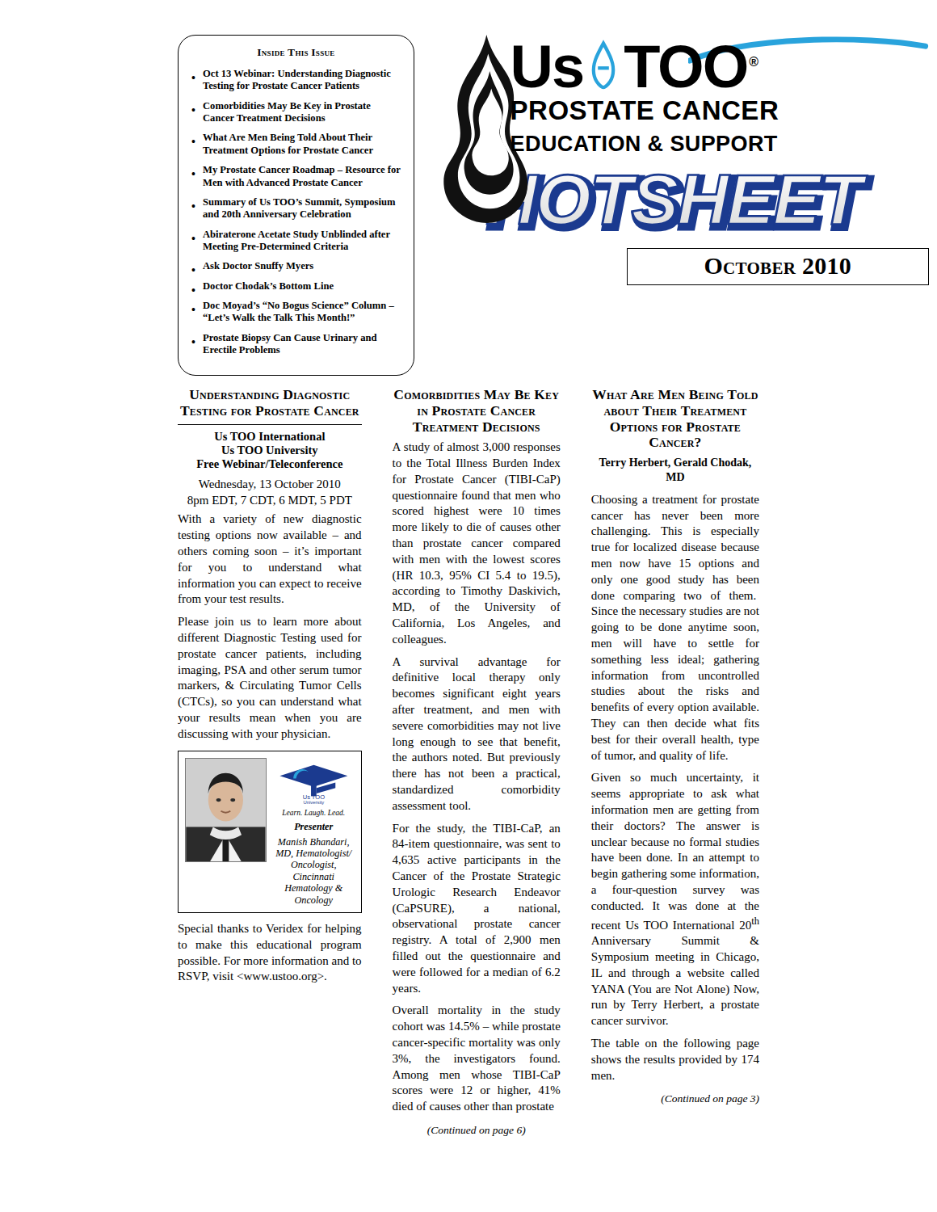Inside This Issue
Oct 13 Webinar: Understanding Diagnostic Testing for Prostate Cancer Patients
Comorbidities May Be Key in Prostate Cancer Treatment Decisions
What Are Men Being Told About Their Treatment Options for Prostate Cancer
My Prostate Cancer Roadmap – Resource for Men with Advanced Prostate Cancer
Summary of Us TOO’s Summit, Symposium and 20th Anniversary Celebration
Abiraterone Acetate Study Unblinded after Meeting Pre-Determined Criteria
Ask Doctor Snuffy Myers
Doctor Chodak’s Bottom Line
Doc Moyad’s “No Bogus Science” Column – “Let’s Walk the Talk This Month!”
Prostate Biopsy Can Cause Urinary and Erectile Problems
Us TOO®
PROSTATE CANCER
EDUCATION & SUPPORT
HOTSHEET HOTSHEET
October 2010
Understanding Diagnostic Testing for Prostate Cancer
Us TOO International
Us TOO University
Free Webinar/Teleconference
Wednesday, 13 October 2010
8pm EDT, 7 CDT, 6 MDT, 5 PDT
With a variety of new diagnostic testing options now available – and others coming soon – it’s important for you to understand what information you can expect to receive from your test results.
Please join us to learn more about different Diagnostic Testing used for prostate cancer patients, including imaging, PSA and other serum tumor markers, & Circulating Tumor Cells (CTCs), so you can understand what your results mean when you are discussing with your physician.
Us TOO University
Learn. Laugh. Lead.
Presenter
Manish Bhandari, MD, Hematologist/ Oncologist, Cincinnati Hematology & Oncology
Special thanks to Veridex for helping to make this educational program possible. For more information and to RSVP, visit <www.ustoo.org>.
Comorbidities May Be Key in Prostate Cancer Treatment Decisions
A study of almost 3,000 responses to the Total Illness Burden Index for Prostate Cancer (TIBI-CaP) questionnaire found that men who scored highest were 10 times more likely to die of causes other than prostate cancer compared with men with the lowest scores (HR 10.3, 95% CI 5.4 to 19.5), according to Timothy Daskivich, MD, of the University of California, Los Angeles, and colleagues.
A survival advantage for definitive local therapy only becomes significant eight years after treatment, and men with severe comorbidities may not live long enough to see that benefit, the authors noted. But previously there has not been a practical, standardized comorbidity assessment tool.
For the study, the TIBI-CaP, an 84-item questionnaire, was sent to 4,635 active participants in the Cancer of the Prostate Strategic Urologic Research Endeavor (CaPSURE), a national, observational prostate cancer registry. A total of 2,900 men filled out the questionnaire and were followed for a median of 6.2 years.
Overall mortality in the study cohort was 14.5% – while prostate cancer-specific mortality was only 3%, the investigators found. Among men whose TIBI-CaP scores were 12 or higher, 41% died of causes other than prostate
(Continued on page 6)
What Are Men Being Told about Their Treatment Options for Prostate Cancer?
Terry Herbert, Gerald Chodak, MD
Choosing a treatment for prostate cancer has never been more challenging. This is especially true for localized disease because men now have 15 options and only one good study has been done comparing two of them. Since the necessary studies are not going to be done anytime soon, men will have to settle for something less ideal; gathering information from uncontrolled studies about the risks and benefits of every option available. They can then decide what fits best for their overall health, type of tumor, and quality of life.
Given so much uncertainty, it seems appropriate to ask what information men are getting from their doctors? The answer is unclear because no formal studies have been done. In an attempt to begin gathering some information, a four-question survey was conducted. It was done at the recent Us TOO International 20th Anniversary Summit & Symposium meeting in Chicago, IL and through a website called YANA (You are Not Alone) Now, run by Terry Herbert, a prostate cancer survivor.
The table on the following page shows the results provided by 174 men.
(Continued on page 3)